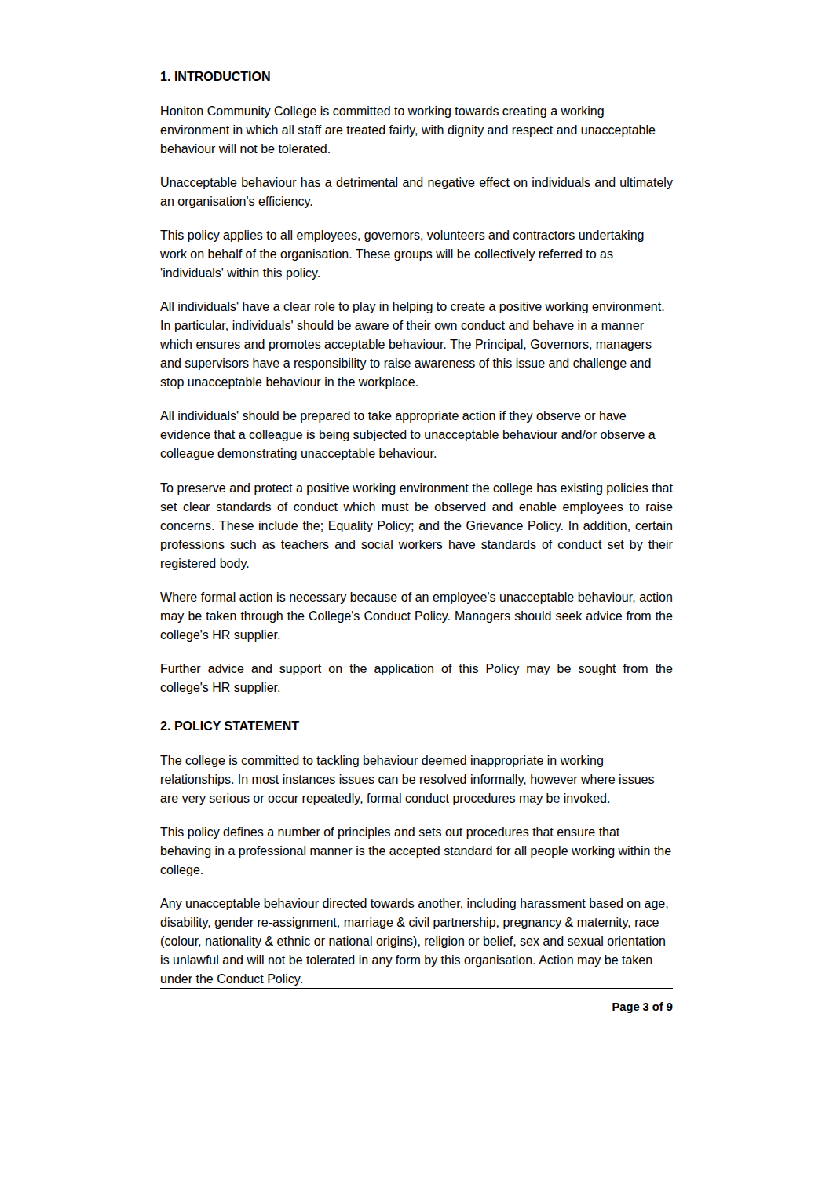1. INTRODUCTION
Honiton Community College is committed to working towards creating a working environment in which all staff are treated fairly, with dignity and respect and unacceptable behaviour will not be tolerated.
Unacceptable behaviour has a detrimental and negative effect on individuals and ultimately an organisation's efficiency.
This policy applies to all employees, governors, volunteers and contractors undertaking work on behalf of the organisation. These groups will be collectively referred to as 'individuals' within this policy.
All individuals' have a clear role to play in helping to create a positive working environment. In particular, individuals' should be aware of their own conduct and behave in a manner which ensures and promotes acceptable behaviour. The Principal, Governors, managers and supervisors have a responsibility to raise awareness of this issue and challenge and stop unacceptable behaviour in the workplace.
All individuals' should be prepared to take appropriate action if they observe or have evidence that a colleague is being subjected to unacceptable behaviour and/or observe a colleague demonstrating unacceptable behaviour.
To preserve and protect a positive working environment the college has existing policies that set clear standards of conduct which must be observed and enable employees to raise concerns. These include the; Equality Policy; and the Grievance Policy. In addition, certain professions such as teachers and social workers have standards of conduct set by their registered body.
Where formal action is necessary because of an employee's unacceptable behaviour, action may be taken through the College's Conduct Policy. Managers should seek advice from the college's HR supplier.
Further advice and support on the application of this Policy may be sought from the college's HR supplier.
2. POLICY STATEMENT
The college is committed to tackling behaviour deemed inappropriate in working relationships. In most instances issues can be resolved informally, however where issues are very serious or occur repeatedly, formal conduct procedures may be invoked.
This policy defines a number of principles and sets out procedures that ensure that behaving in a professional manner is the accepted standard for all people working within the college.
Any unacceptable behaviour directed towards another, including harassment based on age, disability, gender re-assignment, marriage & civil partnership, pregnancy & maternity, race (colour, nationality & ethnic or national origins), religion or belief, sex and sexual orientation is unlawful and will not be tolerated in any form by this organisation. Action may be taken under the Conduct Policy.
Page 3 of 9